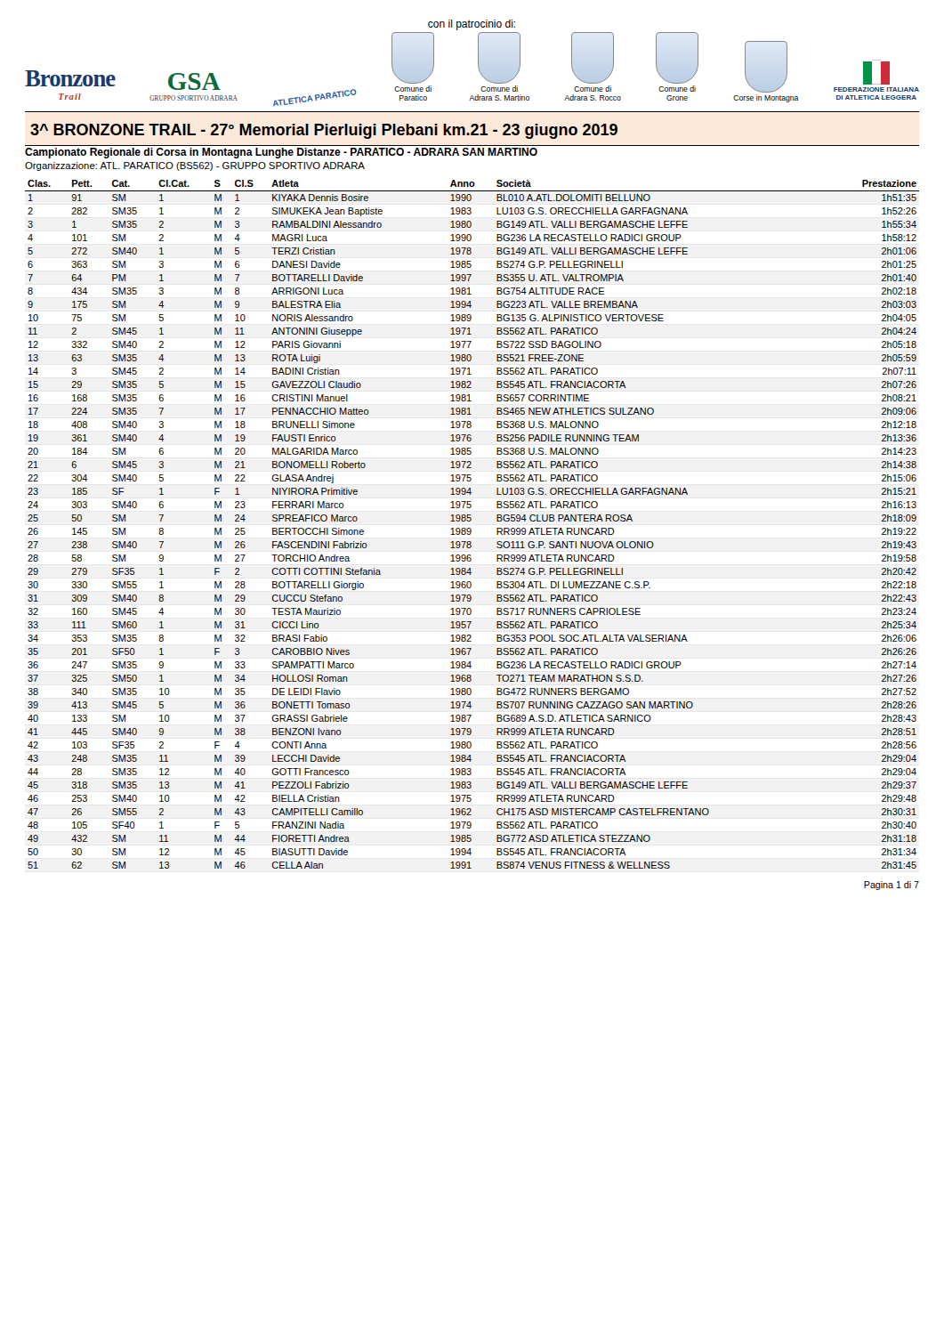con il patrocinio di:
BronzoneTrail
GSAGRUPPO SPORTIVO ADRARA
ATLETICA PARATICO
Comune di
Paratico
Comune di
Adrara S. Martino
Comune di
Adrara S. Rocco
Comune di
Grone
Corse in Montagna
FEDERAZIONE ITALIANA
DI ATLETICA LEGGERA
3^ BRONZONE TRAIL - 27° Memorial Pierluigi Plebani km.21 - 23 giugno 2019
Campionato Regionale di Corsa in Montagna Lunghe Distanze - PARATICO - ADRARA SAN MARTINO
Organizzazione: ATL. PARATICO (BS562) - GRUPPO SPORTIVO ADRARA
| Clas. | Pett. | Cat. | Cl.Cat. | S | Cl.S | Atleta | Anno | Società | Prestazione |
| --- | --- | --- | --- | --- | --- | --- | --- | --- | --- |
| 1 | 91 | SM | 1 | M | 1 | KIYAKA Dennis Bosire | 1990 | BL010 A.ATL.DOLOMITI BELLUNO | 1h51:35 |
| 2 | 282 | SM35 | 1 | M | 2 | SIMUKEKA Jean Baptiste | 1983 | LU103 G.S. ORECCHIELLA GARFAGNANA | 1h52:26 |
| 3 | 1 | SM35 | 2 | M | 3 | RAMBALDINI Alessandro | 1980 | BG149 ATL. VALLI BERGAMASCHE LEFFE | 1h55:34 |
| 4 | 101 | SM | 2 | M | 4 | MAGRI Luca | 1990 | BG236 LA RECASTELLO RADICI GROUP | 1h58:12 |
| 5 | 272 | SM40 | 1 | M | 5 | TERZI Cristian | 1978 | BG149 ATL. VALLI BERGAMASCHE LEFFE | 2h01:06 |
| 6 | 363 | SM | 3 | M | 6 | DANESI Davide | 1985 | BS274 G.P. PELLEGRINELLI | 2h01:25 |
| 7 | 64 | PM | 1 | M | 7 | BOTTARELLI Davide | 1997 | BS355 U. ATL. VALTROMPIA | 2h01:40 |
| 8 | 434 | SM35 | 3 | M | 8 | ARRIGONI Luca | 1981 | BG754 ALTITUDE RACE | 2h02:18 |
| 9 | 175 | SM | 4 | M | 9 | BALESTRA Elia | 1994 | BG223 ATL. VALLE BREMBANA | 2h03:03 |
| 10 | 75 | SM | 5 | M | 10 | NORIS Alessandro | 1989 | BG135 G. ALPINISTICO VERTOVESE | 2h04:05 |
| 11 | 2 | SM45 | 1 | M | 11 | ANTONINI Giuseppe | 1971 | BS562 ATL. PARATICO | 2h04:24 |
| 12 | 332 | SM40 | 2 | M | 12 | PARIS Giovanni | 1977 | BS722 SSD BAGOLINO | 2h05:18 |
| 13 | 63 | SM35 | 4 | M | 13 | ROTA Luigi | 1980 | BS521 FREE-ZONE | 2h05:59 |
| 14 | 3 | SM45 | 2 | M | 14 | BADINI Cristian | 1971 | BS562 ATL. PARATICO | 2h07:11 |
| 15 | 29 | SM35 | 5 | M | 15 | GAVEZZOLI Claudio | 1982 | BS545 ATL. FRANCIACORTA | 2h07:26 |
| 16 | 168 | SM35 | 6 | M | 16 | CRISTINI Manuel | 1981 | BS657 CORRINTIME | 2h08:21 |
| 17 | 224 | SM35 | 7 | M | 17 | PENNACCHIO Matteo | 1981 | BS465 NEW ATHLETICS SULZANO | 2h09:06 |
| 18 | 408 | SM40 | 3 | M | 18 | BRUNELLI Simone | 1978 | BS368 U.S. MALONNO | 2h12:18 |
| 19 | 361 | SM40 | 4 | M | 19 | FAUSTI Enrico | 1976 | BS256 PADILE RUNNING TEAM | 2h13:36 |
| 20 | 184 | SM | 6 | M | 20 | MALGARIDA Marco | 1985 | BS368 U.S. MALONNO | 2h14:23 |
| 21 | 6 | SM45 | 3 | M | 21 | BONOMELLI Roberto | 1972 | BS562 ATL. PARATICO | 2h14:38 |
| 22 | 304 | SM40 | 5 | M | 22 | GLASA Andrej | 1975 | BS562 ATL. PARATICO | 2h15:06 |
| 23 | 185 | SF | 1 | F | 1 | NIYIRORA Primitive | 1994 | LU103 G.S. ORECCHIELLA GARFAGNANA | 2h15:21 |
| 24 | 303 | SM40 | 6 | M | 23 | FERRARI Marco | 1975 | BS562 ATL. PARATICO | 2h16:13 |
| 25 | 50 | SM | 7 | M | 24 | SPREAFICO Marco | 1985 | BG594 CLUB PANTERA ROSA | 2h18:09 |
| 26 | 145 | SM | 8 | M | 25 | BERTOCCHI Simone | 1989 | RR999 ATLETA RUNCARD | 2h19:22 |
| 27 | 238 | SM40 | 7 | M | 26 | FASCENDINI Fabrizio | 1978 | SO111 G.P. SANTI NUOVA OLONIO | 2h19:43 |
| 28 | 58 | SM | 9 | M | 27 | TORCHIO Andrea | 1996 | RR999 ATLETA RUNCARD | 2h19:58 |
| 29 | 279 | SF35 | 1 | F | 2 | COTTI COTTINI Stefania | 1984 | BS274 G.P. PELLEGRINELLI | 2h20:42 |
| 30 | 330 | SM55 | 1 | M | 28 | BOTTARELLI Giorgio | 1960 | BS304 ATL. DI LUMEZZANE C.S.P. | 2h22:18 |
| 31 | 309 | SM40 | 8 | M | 29 | CUCCU Stefano | 1979 | BS562 ATL. PARATICO | 2h22:43 |
| 32 | 160 | SM45 | 4 | M | 30 | TESTA Maurizio | 1970 | BS717 RUNNERS CAPRIOLESE | 2h23:24 |
| 33 | 111 | SM60 | 1 | M | 31 | CICCI Lino | 1957 | BS562 ATL. PARATICO | 2h25:34 |
| 34 | 353 | SM35 | 8 | M | 32 | BRASI Fabio | 1982 | BG353 POOL SOC.ATL.ALTA VALSERIANA | 2h26:06 |
| 35 | 201 | SF50 | 1 | F | 3 | CAROBBIO Nives | 1967 | BS562 ATL. PARATICO | 2h26:26 |
| 36 | 247 | SM35 | 9 | M | 33 | SPAMPATTI Marco | 1984 | BG236 LA RECASTELLO RADICI GROUP | 2h27:14 |
| 37 | 325 | SM50 | 1 | M | 34 | HOLLOSI Roman | 1968 | TO271 TEAM MARATHON S.S.D. | 2h27:26 |
| 38 | 340 | SM35 | 10 | M | 35 | DE LEIDI Flavio | 1980 | BG472 RUNNERS BERGAMO | 2h27:52 |
| 39 | 413 | SM45 | 5 | M | 36 | BONETTI Tomaso | 1974 | BS707 RUNNING CAZZAGO SAN MARTINO | 2h28:26 |
| 40 | 133 | SM | 10 | M | 37 | GRASSI Gabriele | 1987 | BG689 A.S.D. ATLETICA SARNICO | 2h28:43 |
| 41 | 445 | SM40 | 9 | M | 38 | BENZONI Ivano | 1979 | RR999 ATLETA RUNCARD | 2h28:51 |
| 42 | 103 | SF35 | 2 | F | 4 | CONTI Anna | 1980 | BS562 ATL. PARATICO | 2h28:56 |
| 43 | 248 | SM35 | 11 | M | 39 | LECCHI Davide | 1984 | BS545 ATL. FRANCIACORTA | 2h29:04 |
| 44 | 28 | SM35 | 12 | M | 40 | GOTTI Francesco | 1983 | BS545 ATL. FRANCIACORTA | 2h29:04 |
| 45 | 318 | SM35 | 13 | M | 41 | PEZZOLI Fabrizio | 1983 | BG149 ATL. VALLI BERGAMASCHE LEFFE | 2h29:37 |
| 46 | 253 | SM40 | 10 | M | 42 | BIELLA Cristian | 1975 | RR999 ATLETA RUNCARD | 2h29:48 |
| 47 | 26 | SM55 | 2 | M | 43 | CAMPITELLI Camillo | 1962 | CH175 ASD MISTERCAMP CASTELFRENTANO | 2h30:31 |
| 48 | 105 | SF40 | 1 | F | 5 | FRANZINI Nadia | 1979 | BS562 ATL. PARATICO | 2h30:40 |
| 49 | 432 | SM | 11 | M | 44 | FIORETTI Andrea | 1985 | BG772 ASD ATLETICA STEZZANO | 2h31:18 |
| 50 | 30 | SM | 12 | M | 45 | BIASUTTI Davide | 1994 | BS545 ATL. FRANCIACORTA | 2h31:34 |
| 51 | 62 | SM | 13 | M | 46 | CELLA Alan | 1991 | BS874 VENUS FITNESS & WELLNESS | 2h31:45 |
Pagina 1 di 7